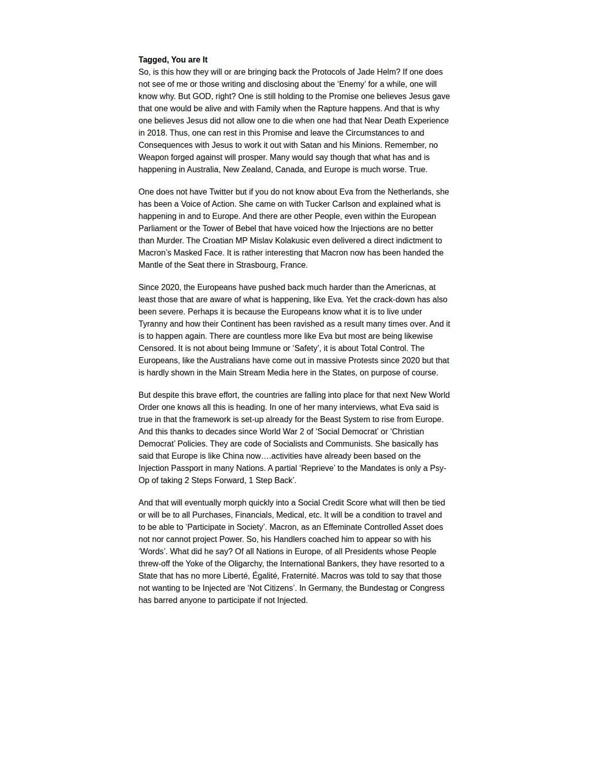Tagged, You are It
So, is this how they will or are bringing back the Protocols of Jade Helm? If one does not see of me or those writing and disclosing about the ‘Enemy’ for a while, one will know why. But GOD, right? One is still holding to the Promise one believes Jesus gave that one would be alive and with Family when the Rapture happens. And that is why one believes Jesus did not allow one to die when one had that Near Death Experience in 2018. Thus, one can rest in this Promise and leave the Circumstances to and Consequences with Jesus to work it out with Satan and his Minions. Remember, no Weapon forged against will prosper. Many would say though that what has and is happening in Australia, New Zealand, Canada, and Europe is much worse. True.
One does not have Twitter but if you do not know about Eva from the Netherlands, she has been a Voice of Action. She came on with Tucker Carlson and explained what is happening in and to Europe. And there are other People, even within the European Parliament or the Tower of Bebel that have voiced how the Injections are no better than Murder. The Croatian MP Mislav Kolakusic even delivered a direct indictment to Macron’s Masked Face. It is rather interesting that Macron now has been handed the Mantle of the Seat there in Strasbourg, France.
Since 2020, the Europeans have pushed back much harder than the Americnas, at least those that are aware of what is happening, like Eva. Yet the crack-down has also been severe. Perhaps it is because the Europeans know what it is to live under Tyranny and how their Continent has been ravished as a result many times over. And it is to happen again. There are countless more like Eva but most are being likewise Censored. It is not about being Immune or ‘Safety’, it is about Total Control. The Europeans, like the Australians have come out in massive Protests since 2020 but that is hardly shown in the Main Stream Media here in the States, on purpose of course.
But despite this brave effort, the countries are falling into place for that next New World Order one knows all this is heading. In one of her many interviews, what Eva said is true in that the framework is set-up already for the Beast System to rise from Europe. And this thanks to decades since World War 2 of ‘Social Democrat’ or ‘Christian Democrat’ Policies. They are code of Socialists and Communists. She basically has said that Europe is like China now….activities have already been based on the Injection Passport in many Nations. A partial ‘Reprieve’ to the Mandates is only a Psy-Op of taking 2 Steps Forward, 1 Step Back’.
And that will eventually morph quickly into a Social Credit Score what will then be tied or will be to all Purchases, Financials, Medical, etc. It will be a condition to travel and to be able to ‘Participate in Society’. Macron, as an Effeminate Controlled Asset does not nor cannot project Power. So, his Handlers coached him to appear so with his ‘Words’. What did he say? Of all Nations in Europe, of all Presidents whose People threw-off the Yoke of the Oligarchy, the International Bankers, they have resorted to a State that has no more Liberté, Égalité, Fraternité. Macros was told to say that those not wanting to be Injected are ‘Not Citizens’. In Germany, the Bundestag or Congress has barred anyone to participate if not Injected.